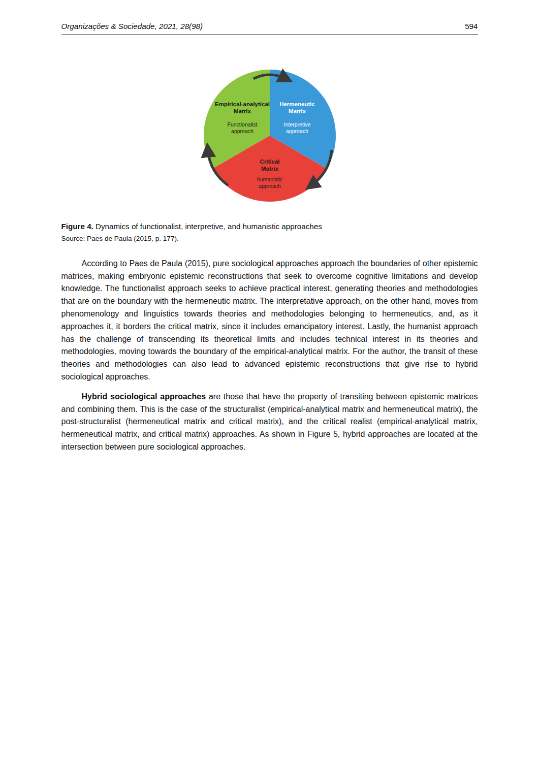Organizações & Sociedade, 2021, 28(98) 594
Empirical-analytical Matrix Functionalist approach Hermeneutic Matrix Interpretive approach Critical Matrix humanistic approach
Figure 4. Dynamics of functionalist, interpretive, and humanistic approaches Source: Paes de Paula (2015, p. 177).
According to Paes de Paula (2015), pure sociological approaches approach the boundaries of other epistemic matrices, making embryonic epistemic reconstructions that seek to overcome cognitive limitations and develop knowledge. The functionalist approach seeks to achieve practical interest, generating theories and methodologies that are on the boundary with the hermeneutic matrix. The interpretative approach, on the other hand, moves from phenomenology and linguistics towards theories and methodologies belonging to hermeneutics, and, as it approaches it, it borders the critical matrix, since it includes emancipatory interest. Lastly, the humanist approach has the challenge of transcending its theoretical limits and includes technical interest in its theories and methodologies, moving towards the boundary of the empirical-analytical matrix. For the author, the transit of these theories and methodologies can also lead to advanced epistemic reconstructions that give rise to hybrid sociological approaches.
Hybrid sociological approaches are those that have the property of transiting between epistemic matrices and combining them. This is the case of the structuralist (empirical-analytical matrix and hermeneutical matrix), the post-structuralist (hermeneutical matrix and critical matrix), and the critical realist (empirical-analytical matrix, hermeneutical matrix, and critical matrix) approaches. As shown in Figure 5, hybrid approaches are located at the intersection between pure sociological approaches.